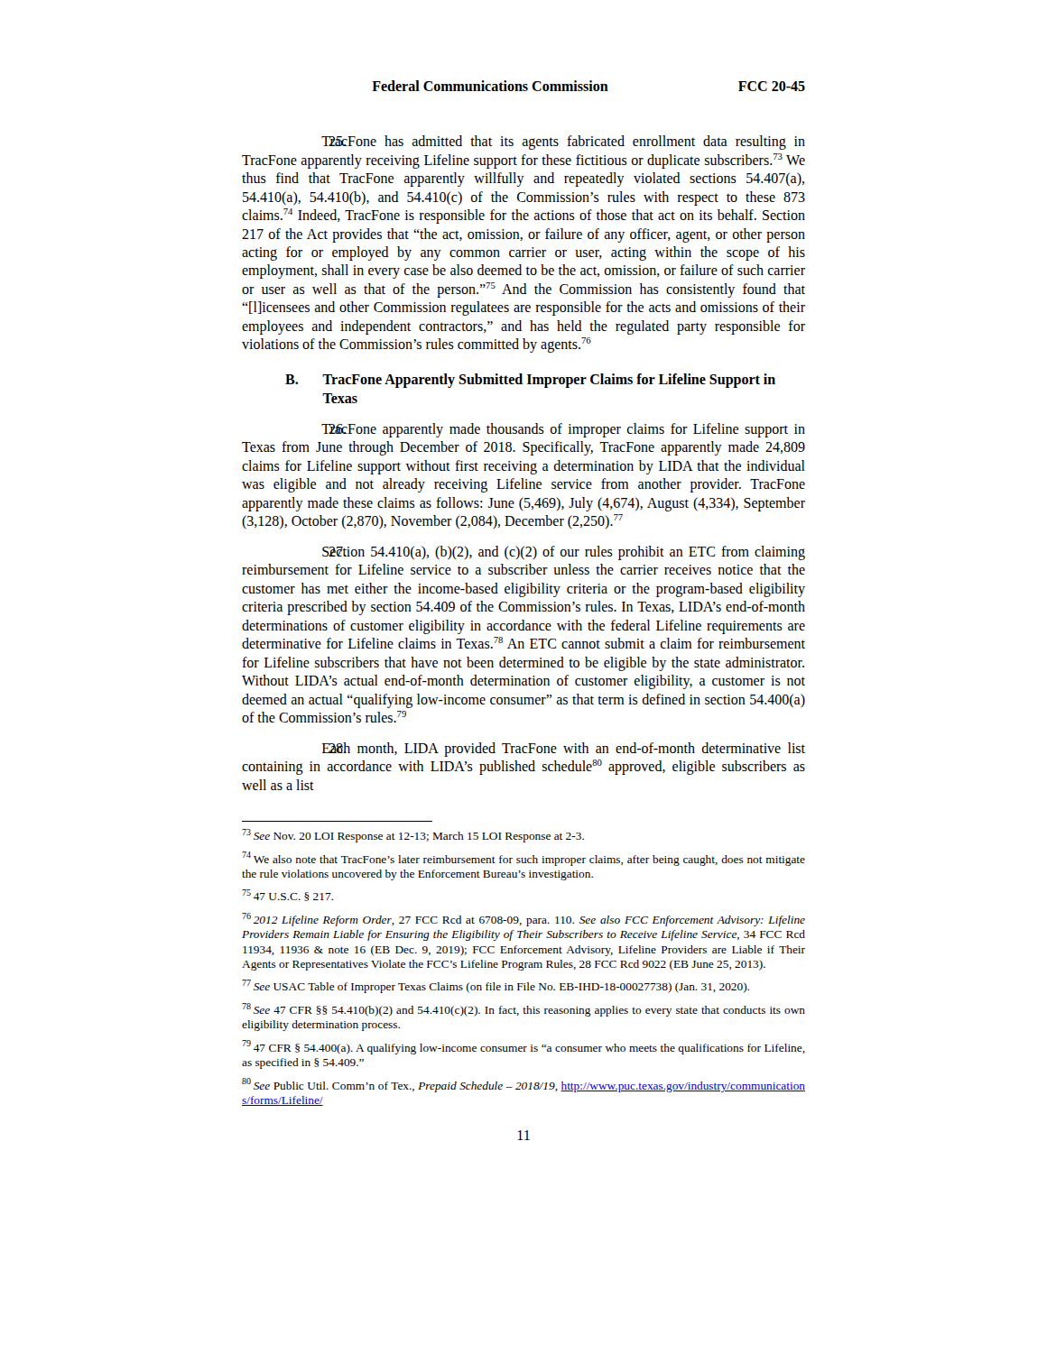Federal Communications Commission
FCC 20-45
25. TracFone has admitted that its agents fabricated enrollment data resulting in TracFone apparently receiving Lifeline support for these fictitious or duplicate subscribers.73 We thus find that TracFone apparently willfully and repeatedly violated sections 54.407(a), 54.410(a), 54.410(b), and 54.410(c) of the Commission’s rules with respect to these 873 claims.74 Indeed, TracFone is responsible for the actions of those that act on its behalf. Section 217 of the Act provides that “the act, omission, or failure of any officer, agent, or other person acting for or employed by any common carrier or user, acting within the scope of his employment, shall in every case be also deemed to be the act, omission, or failure of such carrier or user as well as that of the person.”75 And the Commission has consistently found that “[l]icensees and other Commission regulatees are responsible for the acts and omissions of their employees and independent contractors,” and has held the regulated party responsible for violations of the Commission’s rules committed by agents.76
B. TracFone Apparently Submitted Improper Claims for Lifeline Support in Texas
26. TracFone apparently made thousands of improper claims for Lifeline support in Texas from June through December of 2018. Specifically, TracFone apparently made 24,809 claims for Lifeline support without first receiving a determination by LIDA that the individual was eligible and not already receiving Lifeline service from another provider. TracFone apparently made these claims as follows: June (5,469), July (4,674), August (4,334), September (3,128), October (2,870), November (2,084), December (2,250).77
27. Section 54.410(a), (b)(2), and (c)(2) of our rules prohibit an ETC from claiming reimbursement for Lifeline service to a subscriber unless the carrier receives notice that the customer has met either the income-based eligibility criteria or the program-based eligibility criteria prescribed by section 54.409 of the Commission’s rules. In Texas, LIDA’s end-of-month determinations of customer eligibility in accordance with the federal Lifeline requirements are determinative for Lifeline claims in Texas.78 An ETC cannot submit a claim for reimbursement for Lifeline subscribers that have not been determined to be eligible by the state administrator. Without LIDA’s actual end-of-month determination of customer eligibility, a customer is not deemed an actual “qualifying low-income consumer” as that term is defined in section 54.400(a) of the Commission’s rules.79
28. Each month, LIDA provided TracFone with an end-of-month determinative list containing in accordance with LIDA’s published schedule80 approved, eligible subscribers as well as a list
73See Nov. 20 LOI Response at 12-13; March 15 LOI Response at 2-3.
74We also note that TracFone’s later reimbursement for such improper claims, after being caught, does not mitigate the rule violations uncovered by the Enforcement Bureau’s investigation.
7547 U.S.C. § 217.
762012 Lifeline Reform Order, 27 FCC Rcd at 6708-09, para. 110. See also FCC Enforcement Advisory: Lifeline Providers Remain Liable for Ensuring the Eligibility of Their Subscribers to Receive Lifeline Service, 34 FCC Rcd 11934, 11936 & note 16 (EB Dec. 9, 2019); FCC Enforcement Advisory, Lifeline Providers are Liable if Their Agents or Representatives Violate the FCC’s Lifeline Program Rules, 28 FCC Rcd 9022 (EB June 25, 2013).
77See USAC Table of Improper Texas Claims (on file in File No. EB-IHD-18-00027738) (Jan. 31, 2020).
78See 47 CFR §§ 54.410(b)(2) and 54.410(c)(2). In fact, this reasoning applies to every state that conducts its own eligibility determination process.
7947 CFR § 54.400(a). A qualifying low-income consumer is “a consumer who meets the qualifications for Lifeline, as specified in § 54.409.”
80See Public Util. Comm’n of Tex., Prepaid Schedule – 2018/19, http://www.puc.texas.gov/industry/communications/forms/Lifeline/
11